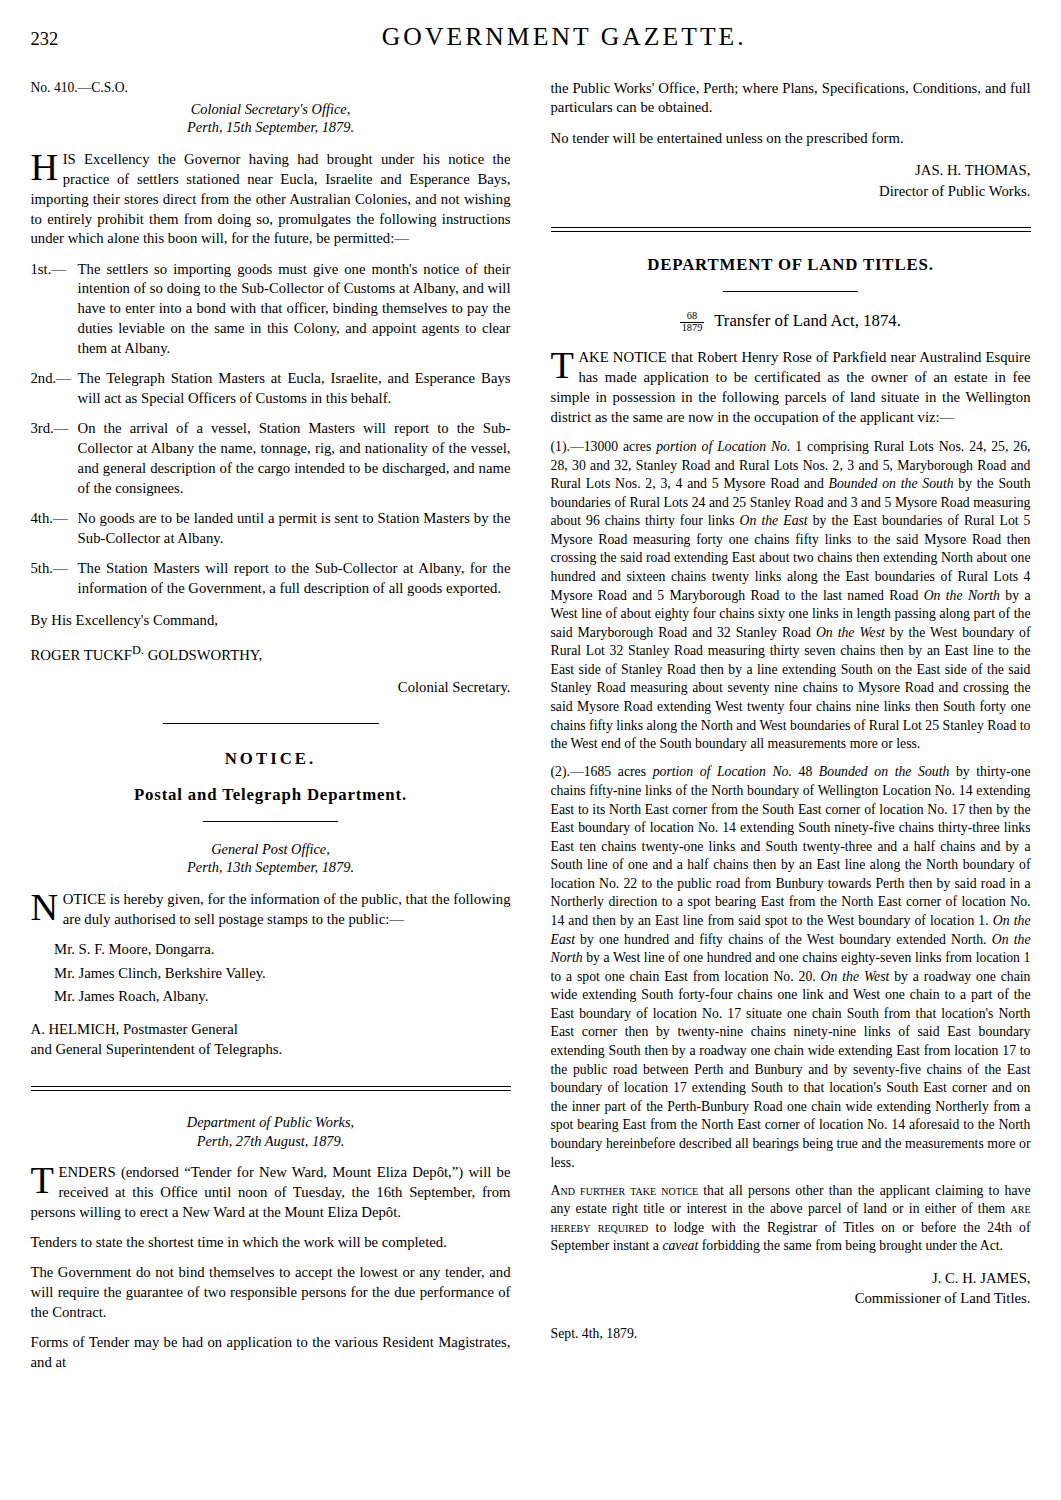232 GOVERNMENT GAZETTE.
No. 410.—C.S.O.
Colonial Secretary's Office,
Perth, 15th September, 1879.
HIS Excellency the Governor having had brought under his notice the practice of settlers stationed near Eucla, Israelite and Esperance Bays, importing their stores direct from the other Australian Colonies, and not wishing to entirely prohibit them from doing so, promulgates the following instructions under which alone this boon will, for the future, be permitted:—
1st.—The settlers so importing goods must give one month's notice of their intention of so doing to the Sub-Collector of Customs at Albany, and will have to enter into a bond with that officer, binding themselves to pay the duties leviable on the same in this Colony, and appoint agents to clear them at Albany.
2nd.—The Telegraph Station Masters at Eucla, Israelite, and Esperance Bays will act as Special Officers of Customs in this behalf.
3rd.—On the arrival of a vessel, Station Masters will report to the Sub-Collector at Albany the name, tonnage, rig, and nationality of the vessel, and general description of the cargo intended to be discharged, and name of the consignees.
4th.—No goods are to be landed until a permit is sent to Station Masters by the Sub-Collector at Albany.
5th.—The Station Masters will report to the Sub-Collector at Albany, for the information of the Government, a full description of all goods exported.
By His Excellency's Command,
ROGER TUCKFD. GOLDSWORTHY,
Colonial Secretary.
NOTICE.
Postal and Telegraph Department.
General Post Office,
Perth, 13th September, 1879.
NOTICE is hereby given, for the information of the public, that the following are duly authorised to sell postage stamps to the public:—
Mr. S. F. Moore, Dongarra.
Mr. James Clinch, Berkshire Valley.
Mr. James Roach, Albany.
A. HELMICH, Postmaster General
and General Superintendent of Telegraphs.
Department of Public Works,
Perth, 27th August, 1879.
TENDERS (endorsed “Tender for New Ward, Mount Eliza Depôt,”) will be received at this Office until noon of Tuesday, the 16th September, from persons willing to erect a New Ward at the Mount Eliza Depôt.
Tenders to state the shortest time in which the work will be completed.
The Government do not bind themselves to accept the lowest or any tender, and will require the guarantee of two responsible persons for the due performance of the Contract.
Forms of Tender may be had on application to the various Resident Magistrates, and at
the Public Works' Office, Perth; where Plans, Specifications, Conditions, and full particulars can be obtained.
No tender will be entertained unless on the prescribed form.
JAS. H. THOMAS, Director of Public Works.
DEPARTMENT OF LAND TITLES.
681879 Transfer of Land Act, 1874.
TAKE NOTICE that Robert Henry Rose of Parkfield near Australind Esquire has made application to be certificated as the owner of an estate in fee simple in possession in the following parcels of land situate in the Wellington district as the same are now in the occupation of the applicant viz:—
(1).—13000 acres portion of Location No. 1 comprising Rural Lots Nos. 24, 25, 26, 28, 30 and 32, Stanley Road and Rural Lots Nos. 2, 3 and 5, Maryborough Road and Rural Lots Nos. 2, 3, 4 and 5 Mysore Road and Bounded on the South by the South boundaries of Rural Lots 24 and 25 Stanley Road and 3 and 5 Mysore Road measuring about 96 chains thirty four links On the East by the East boundaries of Rural Lot 5 Mysore Road measuring forty one chains fifty links to the said Mysore Road then crossing the said road extending East about two chains then extending North about one hundred and sixteen chains twenty links along the East boundaries of Rural Lots 4 Mysore Road and 5 Maryborough Road to the last named Road On the North by a West line of about eighty four chains sixty one links in length passing along part of the said Maryborough Road and 32 Stanley Road On the West by the West boundary of Rural Lot 32 Stanley Road measuring thirty seven chains then by an East line to the East side of Stanley Road then by a line extending South on the East side of the said Stanley Road measuring about seventy nine chains to Mysore Road and crossing the said Mysore Road extending West twenty four chains nine links then South forty one chains fifty links along the North and West boundaries of Rural Lot 25 Stanley Road to the West end of the South boundary all measurements more or less.
(2).—1685 acres portion of Location No. 48 Bounded on the South by thirty-one chains fifty-nine links of the North boundary of Wellington Location No. 14 extending East to its North East corner from the South East corner of location No. 17 then by the East boundary of location No. 14 extending South ninety-five chains thirty-three links East ten chains twenty-one links and South twenty-three and a half chains and by a South line of one and a half chains then by an East line along the North boundary of location No. 22 to the public road from Bunbury towards Perth then by said road in a Northerly direction to a spot bearing East from the North East corner of location No. 14 and then by an East line from said spot to the West boundary of location 1. On the East by one hundred and fifty chains of the West boundary extended North. On the North by a West line of one hundred and one chains eighty-seven links from location 1 to a spot one chain East from location No. 20. On the West by a roadway one chain wide extending South forty-four chains one link and West one chain to a part of the East boundary of location No. 17 situate one chain South from that location's North East corner then by twenty-nine chains ninety-nine links of said East boundary extending South then by a roadway one chain wide extending East from location 17 to the public road between Perth and Bunbury and by seventy-five chains of the East boundary of location 17 extending South to that location's South East corner and on the inner part of the Perth-Bunbury Road one chain wide extending Northerly from a spot bearing East from the North East corner of location No. 14 aforesaid to the North boundary hereinbefore described all bearings being true and the measurements more or less.
And further take notice that all persons other than the applicant claiming to have any estate right title or interest in the above parcel of land or in either of them are hereby required to lodge with the Registrar of Titles on or before the 24th of September instant a caveat forbidding the same from being brought under the Act.
J. C. H. JAMES, Commissioner of Land Titles.
Sept. 4th, 1879.